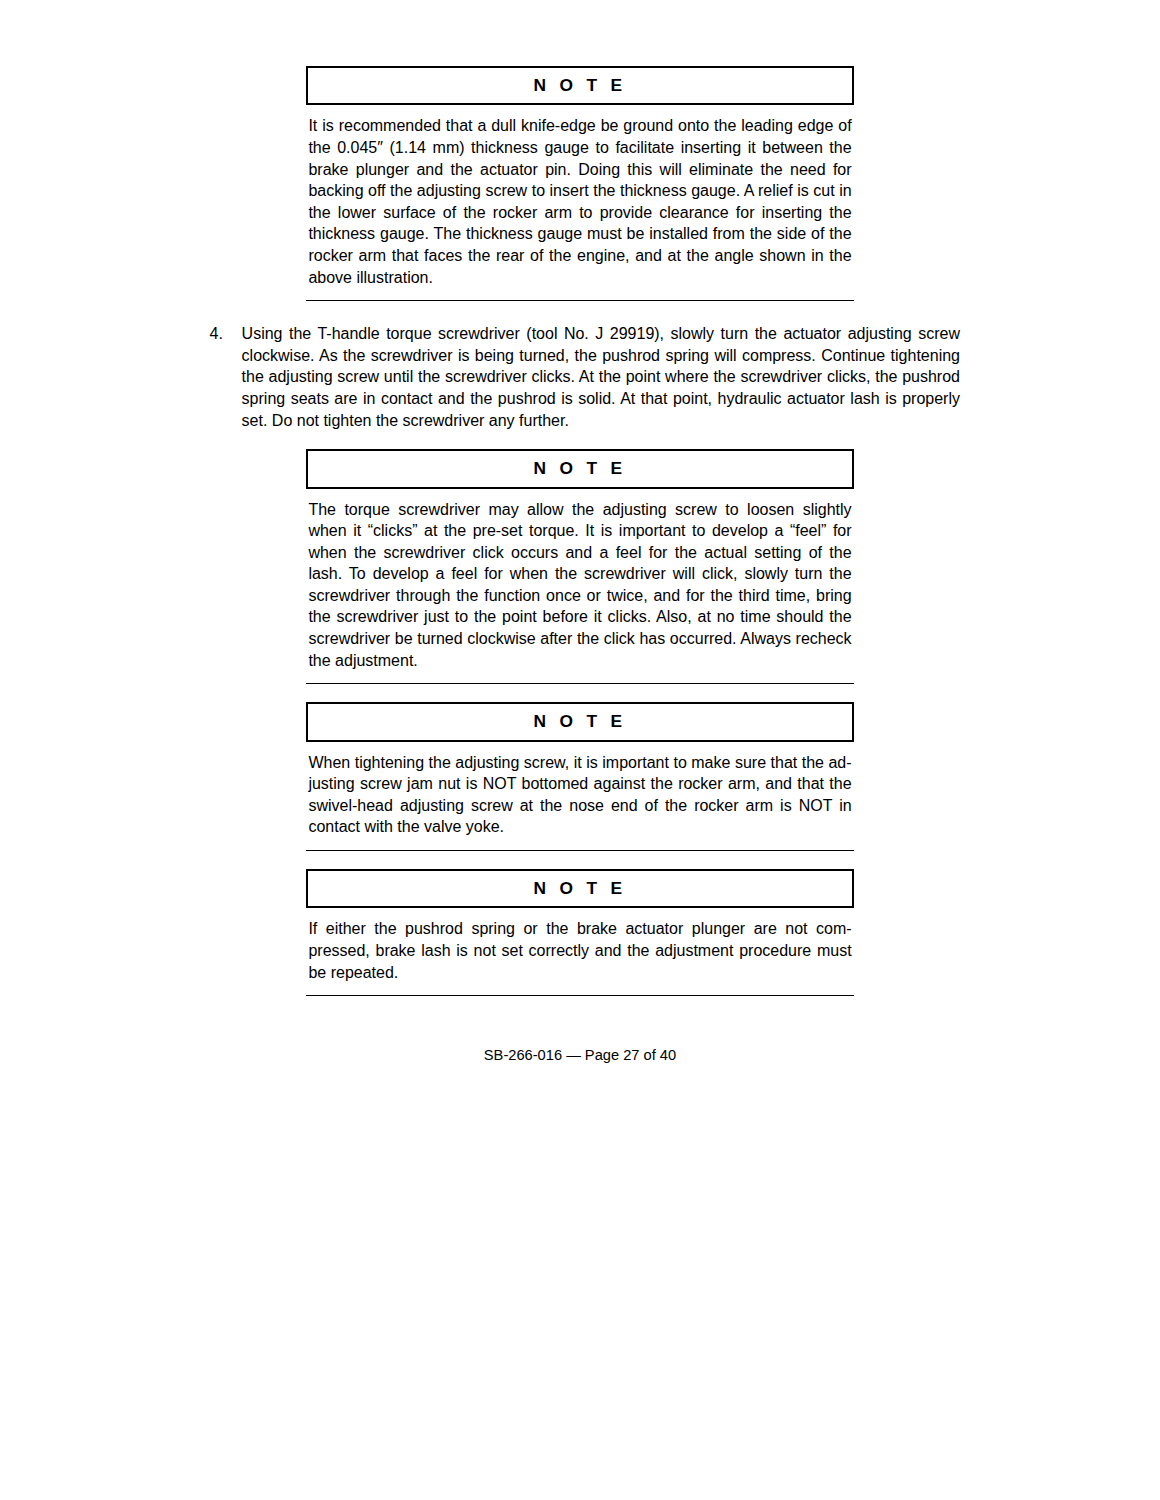N O T E
It is recommended that a dull knife-edge be ground onto the leading edge of the 0.045″ (1.14 mm) thickness gauge to facilitate inserting it between the brake plunger and the actuator pin. Doing this will eliminate the need for backing off the adjusting screw to insert the thickness gauge. A relief is cut in the lower surface of the rocker arm to provide clearance for inserting the thickness gauge. The thickness gauge must be installed from the side of the rocker arm that faces the rear of the engine, and at the angle shown in the above illustration.
Using the T-handle torque screwdriver (tool No. J 29919), slowly turn the actuator adjusting screw clockwise. As the screwdriver is being turned, the pushrod spring will compress. Continue tightening the adjusting screw until the screwdriver clicks. At the point where the screwdriver clicks, the pushrod spring seats are in contact and the pushrod is solid. At that point, hydraulic actuator lash is properly set. Do not tighten the screwdriver any further.
N O T E
The torque screwdriver may allow the adjusting screw to loosen slightly when it “clicks” at the pre-set torque. It is important to develop a “feel” for when the screwdriver click occurs and a feel for the actual setting of the lash. To develop a feel for when the screwdriver will click, slowly turn the screwdriver through the function once or twice, and for the third time, bring the screwdriver just to the point before it clicks. Also, at no time should the screwdriver be turned clockwise after the click has occurred. Always recheck the adjustment.
N O T E
When tightening the adjusting screw, it is important to make sure that the adjusting screw jam nut is NOT bottomed against the rocker arm, and that the swivel-head adjusting screw at the nose end of the rocker arm is NOT in contact with the valve yoke.
N O T E
If either the pushrod spring or the brake actuator plunger are not compressed, brake lash is not set correctly and the adjustment procedure must be repeated.
SB-266-016 — Page 27 of 40